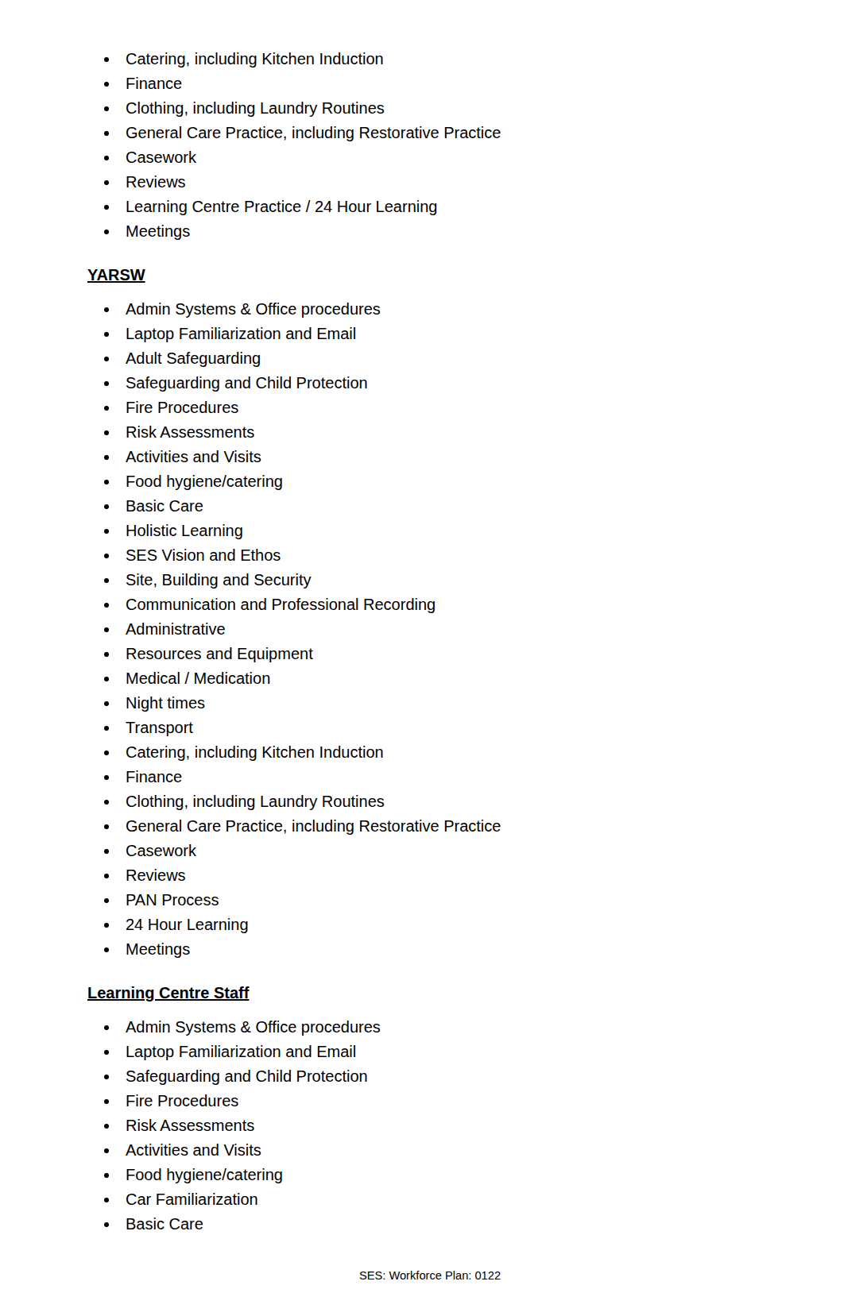Catering, including Kitchen Induction
Finance
Clothing, including Laundry Routines
General Care Practice, including Restorative Practice
Casework
Reviews
Learning Centre Practice / 24 Hour Learning
Meetings
YARSW
Admin Systems & Office procedures
Laptop Familiarization and Email
Adult Safeguarding
Safeguarding and Child Protection
Fire Procedures
Risk Assessments
Activities and Visits
Food hygiene/catering
Basic Care
Holistic Learning
SES Vision and Ethos
Site, Building and Security
Communication and Professional Recording
Administrative
Resources and Equipment
Medical / Medication
Night times
Transport
Catering, including Kitchen Induction
Finance
Clothing, including Laundry Routines
General Care Practice, including Restorative Practice
Casework
Reviews
PAN Process
24 Hour Learning
Meetings
Learning Centre Staff
Admin Systems & Office procedures
Laptop Familiarization and Email
Safeguarding and Child Protection
Fire Procedures
Risk Assessments
Activities and Visits
Food hygiene/catering
Car Familiarization
Basic Care
SES: Workforce Plan: 0122